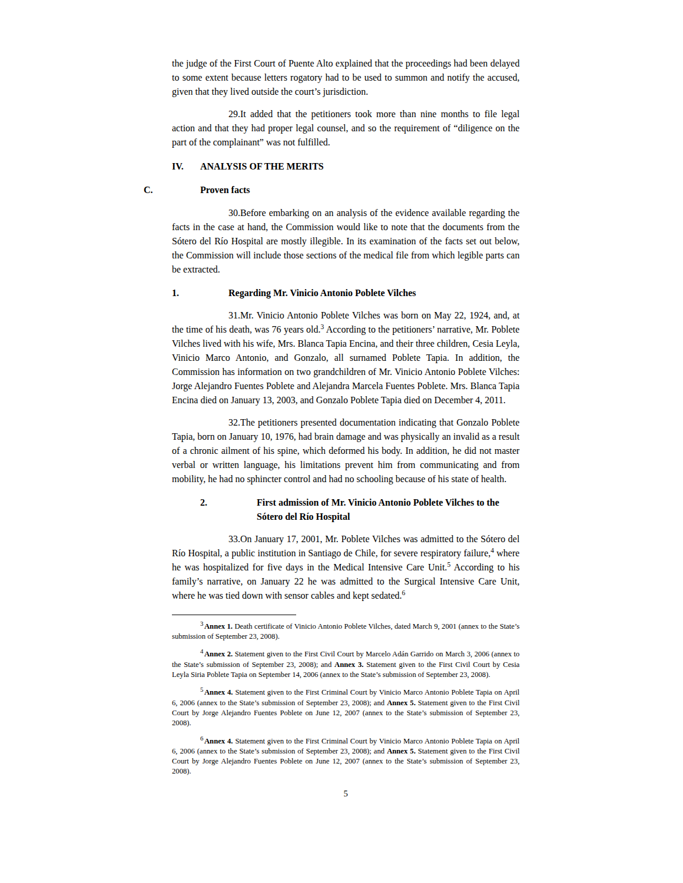the judge of the First Court of Puente Alto explained that the proceedings had been delayed to some extent because letters rogatory had to be used to summon and notify the accused, given that they lived outside the court’s jurisdiction.
29. It added that the petitioners took more than nine months to file legal action and that they had proper legal counsel, and so the requirement of “diligence on the part of the complainant” was not fulfilled.
IV. ANALYSIS OF THE MERITS
C. Proven facts
30. Before embarking on an analysis of the evidence available regarding the facts in the case at hand, the Commission would like to note that the documents from the Sótero del Río Hospital are mostly illegible. In its examination of the facts set out below, the Commission will include those sections of the medical file from which legible parts can be extracted.
1. Regarding Mr. Vinicio Antonio Poblete Vilches
31. Mr. Vinicio Antonio Poblete Vilches was born on May 22, 1924, and, at the time of his death, was 76 years old.3 According to the petitioners’ narrative, Mr. Poblete Vilches lived with his wife, Mrs. Blanca Tapia Encina, and their three children, Cesia Leyla, Vinicio Marco Antonio, and Gonzalo, all surnamed Poblete Tapia. In addition, the Commission has information on two grandchildren of Mr. Vinicio Antonio Poblete Vilches: Jorge Alejandro Fuentes Poblete and Alejandra Marcela Fuentes Poblete. Mrs. Blanca Tapia Encina died on January 13, 2003, and Gonzalo Poblete Tapia died on December 4, 2011.
32. The petitioners presented documentation indicating that Gonzalo Poblete Tapia, born on January 10, 1976, had brain damage and was physically an invalid as a result of a chronic ailment of his spine, which deformed his body. In addition, he did not master verbal or written language, his limitations prevent him from communicating and from mobility, he had no sphincter control and had no schooling because of his state of health.
2. First admission of Mr. Vinicio Antonio Poblete Vilches to the Sótero del Río Hospital
33. On January 17, 2001, Mr. Poblete Vilches was admitted to the Sótero del Río Hospital, a public institution in Santiago de Chile, for severe respiratory failure,4 where he was hospitalized for five days in the Medical Intensive Care Unit.5 According to his family’s narrative, on January 22 he was admitted to the Surgical Intensive Care Unit, where he was tied down with sensor cables and kept sedated.6
3 Annex 1. Death certificate of Vinicio Antonio Poblete Vilches, dated March 9, 2001 (annex to the State’s submission of September 23, 2008).
4 Annex 2. Statement given to the First Civil Court by Marcelo Adán Garrido on March 3, 2006 (annex to the State’s submission of September 23, 2008); and Annex 3. Statement given to the First Civil Court by Cesia Leyla Siria Poblete Tapia on September 14, 2006 (annex to the State’s submission of September 23, 2008).
5 Annex 4. Statement given to the First Criminal Court by Vinicio Marco Antonio Poblete Tapia on April 6, 2006 (annex to the State’s submission of September 23, 2008); and Annex 5. Statement given to the First Civil Court by Jorge Alejandro Fuentes Poblete on June 12, 2007 (annex to the State’s submission of September 23, 2008).
6 Annex 4. Statement given to the First Criminal Court by Vinicio Marco Antonio Poblete Tapia on April 6, 2006 (annex to the State’s submission of September 23, 2008); and Annex 5. Statement given to the First Civil Court by Jorge Alejandro Fuentes Poblete on June 12, 2007 (annex to the State’s submission of September 23, 2008).
5